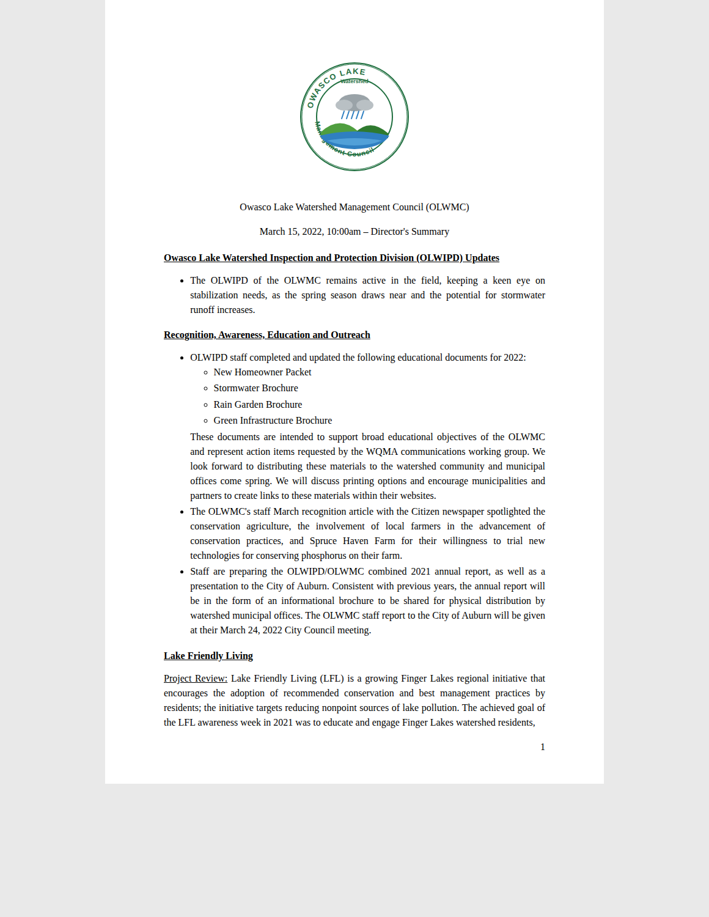OWASCO LAKE Management Council Watershed
Owasco Lake Watershed Management Council (OLWMC)
March 15, 2022, 10:00am – Director's Summary
Owasco Lake Watershed Inspection and Protection Division (OLWIPD) Updates
The OLWIPD of the OLWMC remains active in the field, keeping a keen eye on stabilization needs, as the spring season draws near and the potential for stormwater runoff increases.
Recognition, Awareness, Education and Outreach
OLWIPD staff completed and updated the following educational documents for 2022:
New Homeowner Packet
Stormwater Brochure
Rain Garden Brochure
Green Infrastructure Brochure
These documents are intended to support broad educational objectives of the OLWMC and represent action items requested by the WQMA communications working group. We look forward to distributing these materials to the watershed community and municipal offices come spring. We will discuss printing options and encourage municipalities and partners to create links to these materials within their websites.
The OLWMC's staff March recognition article with the Citizen newspaper spotlighted the conservation agriculture, the involvement of local farmers in the advancement of conservation practices, and Spruce Haven Farm for their willingness to trial new technologies for conserving phosphorus on their farm.
Staff are preparing the OLWIPD/OLWMC combined 2021 annual report, as well as a presentation to the City of Auburn. Consistent with previous years, the annual report will be in the form of an informational brochure to be shared for physical distribution by watershed municipal offices. The OLWMC staff report to the City of Auburn will be given at their March 24, 2022 City Council meeting.
Lake Friendly Living
Project Review: Lake Friendly Living (LFL) is a growing Finger Lakes regional initiative that encourages the adoption of recommended conservation and best management practices by residents; the initiative targets reducing nonpoint sources of lake pollution. The achieved goal of the LFL awareness week in 2021 was to educate and engage Finger Lakes watershed residents,
1